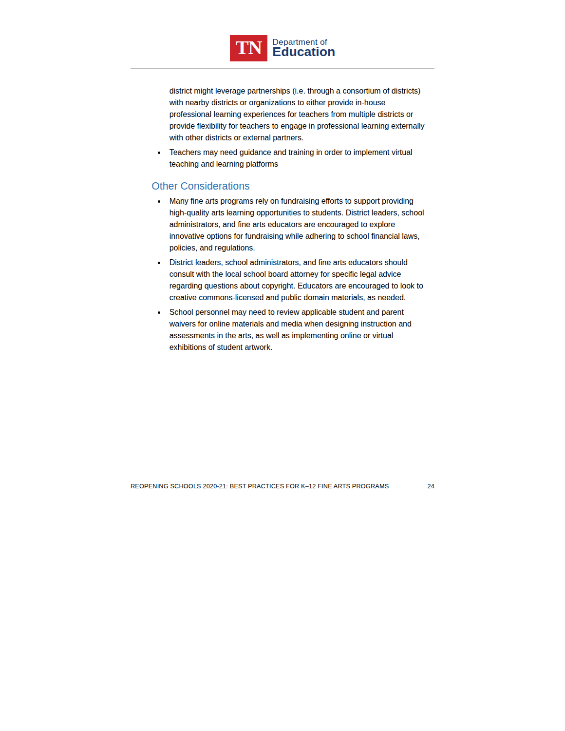TN Department of Education
district might leverage partnerships (i.e. through a consortium of districts) with nearby districts or organizations to either provide in-house professional learning experiences for teachers from multiple districts or provide flexibility for teachers to engage in professional learning externally with other districts or external partners.
Teachers may need guidance and training in order to implement virtual teaching and learning platforms
Other Considerations
Many fine arts programs rely on fundraising efforts to support providing high-quality arts learning opportunities to students. District leaders, school administrators, and fine arts educators are encouraged to explore innovative options for fundraising while adhering to school financial laws, policies, and regulations.
District leaders, school administrators, and fine arts educators should consult with the local school board attorney for specific legal advice regarding questions about copyright. Educators are encouraged to look to creative commons-licensed and public domain materials, as needed.
School personnel may need to review applicable student and parent waivers for online materials and media when designing instruction and assessments in the arts, as well as implementing online or virtual exhibitions of student artwork.
Reopening Schools 2020-21: Best Practices for K–12 Fine Arts Programs 24